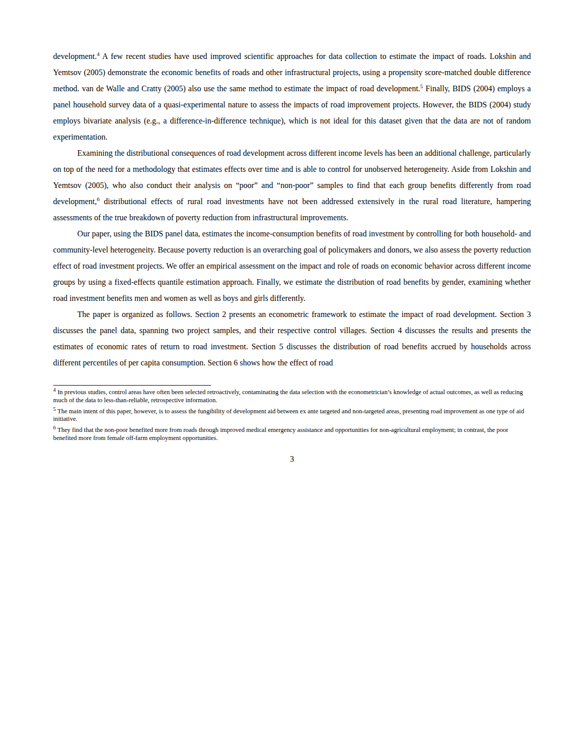development.4 A few recent studies have used improved scientific approaches for data collection to estimate the impact of roads. Lokshin and Yemtsov (2005) demonstrate the economic benefits of roads and other infrastructural projects, using a propensity score-matched double difference method. van de Walle and Cratty (2005) also use the same method to estimate the impact of road development.5 Finally, BIDS (2004) employs a panel household survey data of a quasi-experimental nature to assess the impacts of road improvement projects. However, the BIDS (2004) study employs bivariate analysis (e.g., a difference-in-difference technique), which is not ideal for this dataset given that the data are not of random experimentation.
Examining the distributional consequences of road development across different income levels has been an additional challenge, particularly on top of the need for a methodology that estimates effects over time and is able to control for unobserved heterogeneity. Aside from Lokshin and Yemtsov (2005), who also conduct their analysis on “poor” and “non-poor” samples to find that each group benefits differently from road development,6 distributional effects of rural road investments have not been addressed extensively in the rural road literature, hampering assessments of the true breakdown of poverty reduction from infrastructural improvements.
Our paper, using the BIDS panel data, estimates the income-consumption benefits of road investment by controlling for both household- and community-level heterogeneity. Because poverty reduction is an overarching goal of policymakers and donors, we also assess the poverty reduction effect of road investment projects. We offer an empirical assessment on the impact and role of roads on economic behavior across different income groups by using a fixed-effects quantile estimation approach. Finally, we estimate the distribution of road benefits by gender, examining whether road investment benefits men and women as well as boys and girls differently.
The paper is organized as follows. Section 2 presents an econometric framework to estimate the impact of road development. Section 3 discusses the panel data, spanning two project samples, and their respective control villages. Section 4 discusses the results and presents the estimates of economic rates of return to road investment. Section 5 discusses the distribution of road benefits accrued by households across different percentiles of per capita consumption. Section 6 shows how the effect of road
4 In previous studies, control areas have often been selected retroactively, contaminating the data selection with the econometrician’s knowledge of actual outcomes, as well as reducing much of the data to less-than-reliable, retrospective information.
5 The main intent of this paper, however, is to assess the fungibility of development aid between ex ante targeted and non-targeted areas, presenting road improvement as one type of aid initiative.
6 They find that the non-poor benefited more from roads through improved medical emergency assistance and opportunities for non-agricultural employment; in contrast, the poor benefited more from female off-farm employment opportunities.
3